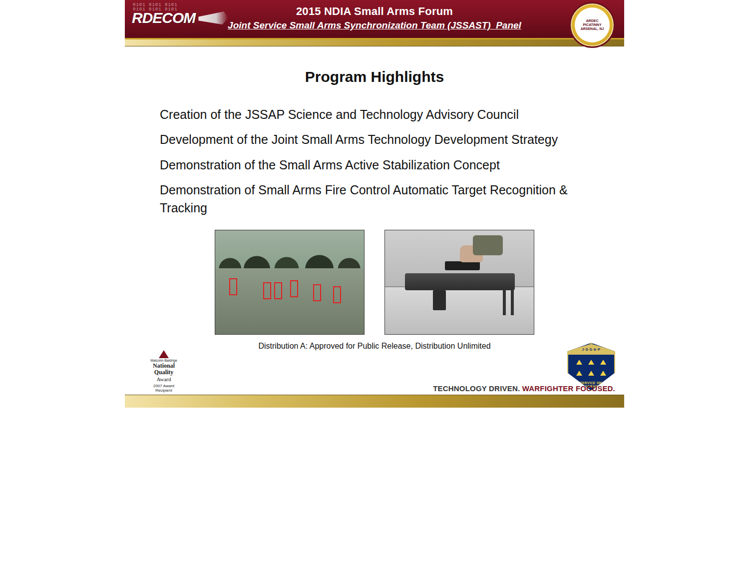0101 0101 0101
0101 0101 0101
RDECOM
2015 NDIA Small Arms Forum
Joint Service Small Arms Synchronization Team (JSSAST) Panel
ARDEC
PICATINNY
ARSENAL, NJ
Program Highlights
Creation of the JSSAP Science and Technology Advisory Council
Development of the Joint Small Arms Technology Development Strategy
Demonstration of the Small Arms Active Stabilization Concept
Demonstration of Small Arms Fire Control Automatic Target Recognition & Tracking
Distribution A: Approved for Public Release, Distribution Unlimited
Malcolm Baldrige
National
Quality
Award
2007 Award
Recipient
J·S·S·A·P
JOINT SERVICE SMALL ARMS PROGRAM
TECHNOLOGY DRIVEN. WARFIGHTER FOCUSED.